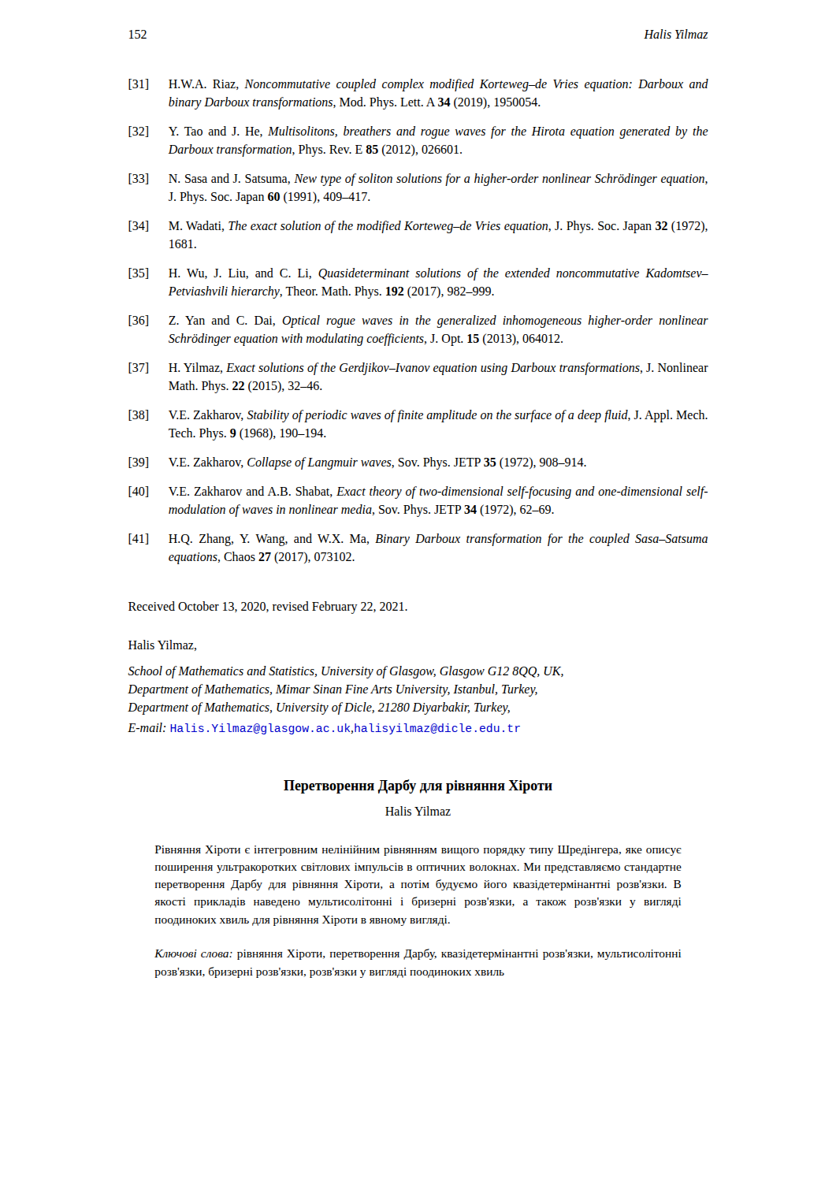152 Halis Yilmaz
[31] H.W.A. Riaz, Noncommutative coupled complex modified Korteweg–de Vries equation: Darboux and binary Darboux transformations, Mod. Phys. Lett. A 34 (2019), 1950054.
[32] Y. Tao and J. He, Multisolitons, breathers and rogue waves for the Hirota equation generated by the Darboux transformation, Phys. Rev. E 85 (2012), 026601.
[33] N. Sasa and J. Satsuma, New type of soliton solutions for a higher-order nonlinear Schrödinger equation, J. Phys. Soc. Japan 60 (1991), 409–417.
[34] M. Wadati, The exact solution of the modified Korteweg–de Vries equation, J. Phys. Soc. Japan 32 (1972), 1681.
[35] H. Wu, J. Liu, and C. Li, Quasideterminant solutions of the extended noncommutative Kadomtsev–Petviashvili hierarchy, Theor. Math. Phys. 192 (2017), 982–999.
[36] Z. Yan and C. Dai, Optical rogue waves in the generalized inhomogeneous higher-order nonlinear Schrödinger equation with modulating coefficients, J. Opt. 15 (2013), 064012.
[37] H. Yilmaz, Exact solutions of the Gerdjikov–Ivanov equation using Darboux transformations, J. Nonlinear Math. Phys. 22 (2015), 32–46.
[38] V.E. Zakharov, Stability of periodic waves of finite amplitude on the surface of a deep fluid, J. Appl. Mech. Tech. Phys. 9 (1968), 190–194.
[39] V.E. Zakharov, Collapse of Langmuir waves, Sov. Phys. JETP 35 (1972), 908–914.
[40] V.E. Zakharov and A.B. Shabat, Exact theory of two-dimensional self-focusing and one-dimensional self-modulation of waves in nonlinear media, Sov. Phys. JETP 34 (1972), 62–69.
[41] H.Q. Zhang, Y. Wang, and W.X. Ma, Binary Darboux transformation for the coupled Sasa–Satsuma equations, Chaos 27 (2017), 073102.
Received October 13, 2020, revised February 22, 2021.
Halis Yilmaz,
School of Mathematics and Statistics, University of Glasgow, Glasgow G12 8QQ, UK,
Department of Mathematics, Mimar Sinan Fine Arts University, Istanbul, Turkey,
Department of Mathematics, University of Dicle, 21280 Diyarbakir, Turkey,
E-mail: Halis.Yilmaz@glasgow.ac.uk,halisyilmaz@dicle.edu.tr
Перетворення Дарбу для рівняння Хіроти
Halis Yilmaz
Рівняння Хіроти є інтегровним нелінійним рівнянням вищого порядку типу Шредінгера, яке описує поширення ультракоротких світлових імпульсів в оптичних волокнах. Ми представляємо стандартне перетворення Дарбу для рівняння Хіроти, а потім будуємо його квазідетермінантні розв'язки. В якості прикладів наведено мультисолітонні і бризерні розв'язки, а також розв'язки у вигляді поодиноких хвиль для рівняння Хіроти в явному вигляді.
Ключові слова: рівняння Хіроти, перетворення Дарбу, квазідетермінантні розв'язки, мультисолітонні розв'язки, бризерні розв'язки, розв'язки у вигляді поодиноких хвиль